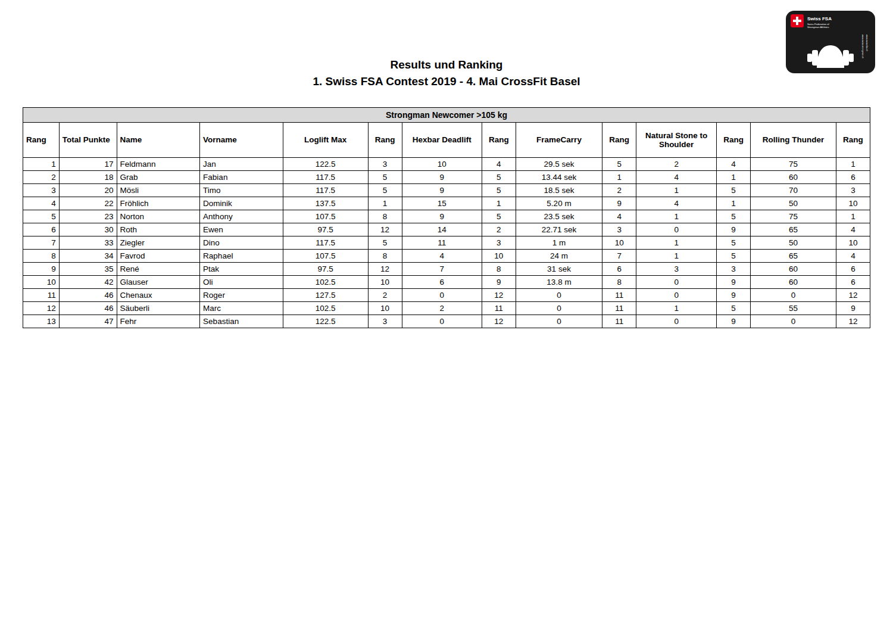Swiss FSA Swiss Federation of Strongman Athletes www.swiss-strongman.ch www.swiss-fsa.ch
Results und Ranking
1. Swiss FSA Contest 2019 - 4. Mai CrossFit Basel
| Strongman Newcomer >105 kg |
| --- |
| Rang | Total Punkte | Name | Vorname | Loglift Max | Rang | Hexbar Deadlift | Rang | FrameCarry | Rang | Natural Stone to Shoulder | Rang | Rolling Thunder | Rang |
| 1 | 17 | Feldmann | Jan | 122.5 | 3 | 10 | 4 | 29.5 sek | 5 | 2 | 4 | 75 | 1 |
| 2 | 18 | Grab | Fabian | 117.5 | 5 | 9 | 5 | 13.44 sek | 1 | 4 | 1 | 60 | 6 |
| 3 | 20 | Mösli | Timo | 117.5 | 5 | 9 | 5 | 18.5 sek | 2 | 1 | 5 | 70 | 3 |
| 4 | 22 | Fröhlich | Dominik | 137.5 | 1 | 15 | 1 | 5.20 m | 9 | 4 | 1 | 50 | 10 |
| 5 | 23 | Norton | Anthony | 107.5 | 8 | 9 | 5 | 23.5 sek | 4 | 1 | 5 | 75 | 1 |
| 6 | 30 | Roth | Ewen | 97.5 | 12 | 14 | 2 | 22.71 sek | 3 | 0 | 9 | 65 | 4 |
| 7 | 33 | Ziegler | Dino | 117.5 | 5 | 11 | 3 | 1 m | 10 | 1 | 5 | 50 | 10 |
| 8 | 34 | Favrod | Raphael | 107.5 | 8 | 4 | 10 | 24 m | 7 | 1 | 5 | 65 | 4 |
| 9 | 35 | René | Ptak | 97.5 | 12 | 7 | 8 | 31 sek | 6 | 3 | 3 | 60 | 6 |
| 10 | 42 | Glauser | Oli | 102.5 | 10 | 6 | 9 | 13.8 m | 8 | 0 | 9 | 60 | 6 |
| 11 | 46 | Chenaux | Roger | 127.5 | 2 | 0 | 12 | 0 | 11 | 0 | 9 | 0 | 12 |
| 12 | 46 | Säuberli | Marc | 102.5 | 10 | 2 | 11 | 0 | 11 | 1 | 5 | 55 | 9 |
| 13 | 47 | Fehr | Sebastian | 122.5 | 3 | 0 | 12 | 0 | 11 | 0 | 9 | 0 | 12 |